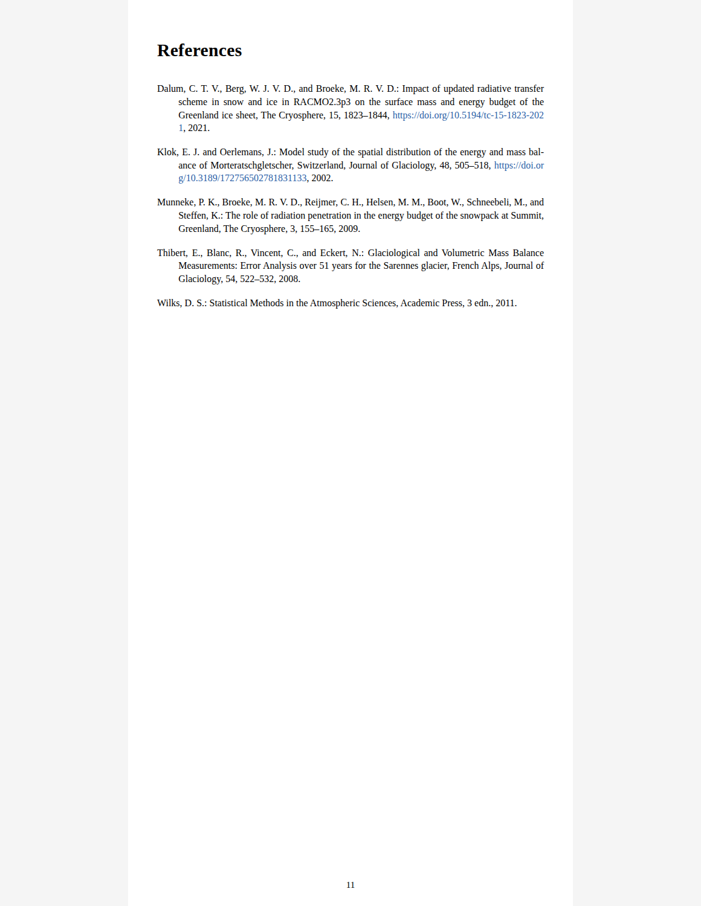References
Dalum, C. T. V., Berg, W. J. V. D., and Broeke, M. R. V. D.: Impact of updated radiative transfer scheme in snow and ice in RACMO2.3p3 on the surface mass and energy budget of the Greenland ice sheet, The Cryosphere, 15, 1823–1844, https://doi.org/10.5194/tc-15-1823-2021, 2021.
Klok, E. J. and Oerlemans, J.: Model study of the spatial distribution of the energy and mass balance of Morteratschgletscher, Switzerland, Journal of Glaciology, 48, 505–518, https://doi.org/10.3189/172756502781831133, 2002.
Munneke, P. K., Broeke, M. R. V. D., Reijmer, C. H., Helsen, M. M., Boot, W., Schneebeli, M., and Steffen, K.: The role of radiation penetration in the energy budget of the snowpack at Summit, Greenland, The Cryosphere, 3, 155–165, 2009.
Thibert, E., Blanc, R., Vincent, C., and Eckert, N.: Glaciological and Volumetric Mass Balance Measurements: Error Analysis over 51 years for the Sarennes glacier, French Alps, Journal of Glaciology, 54, 522–532, 2008.
Wilks, D. S.: Statistical Methods in the Atmospheric Sciences, Academic Press, 3 edn., 2011.
11